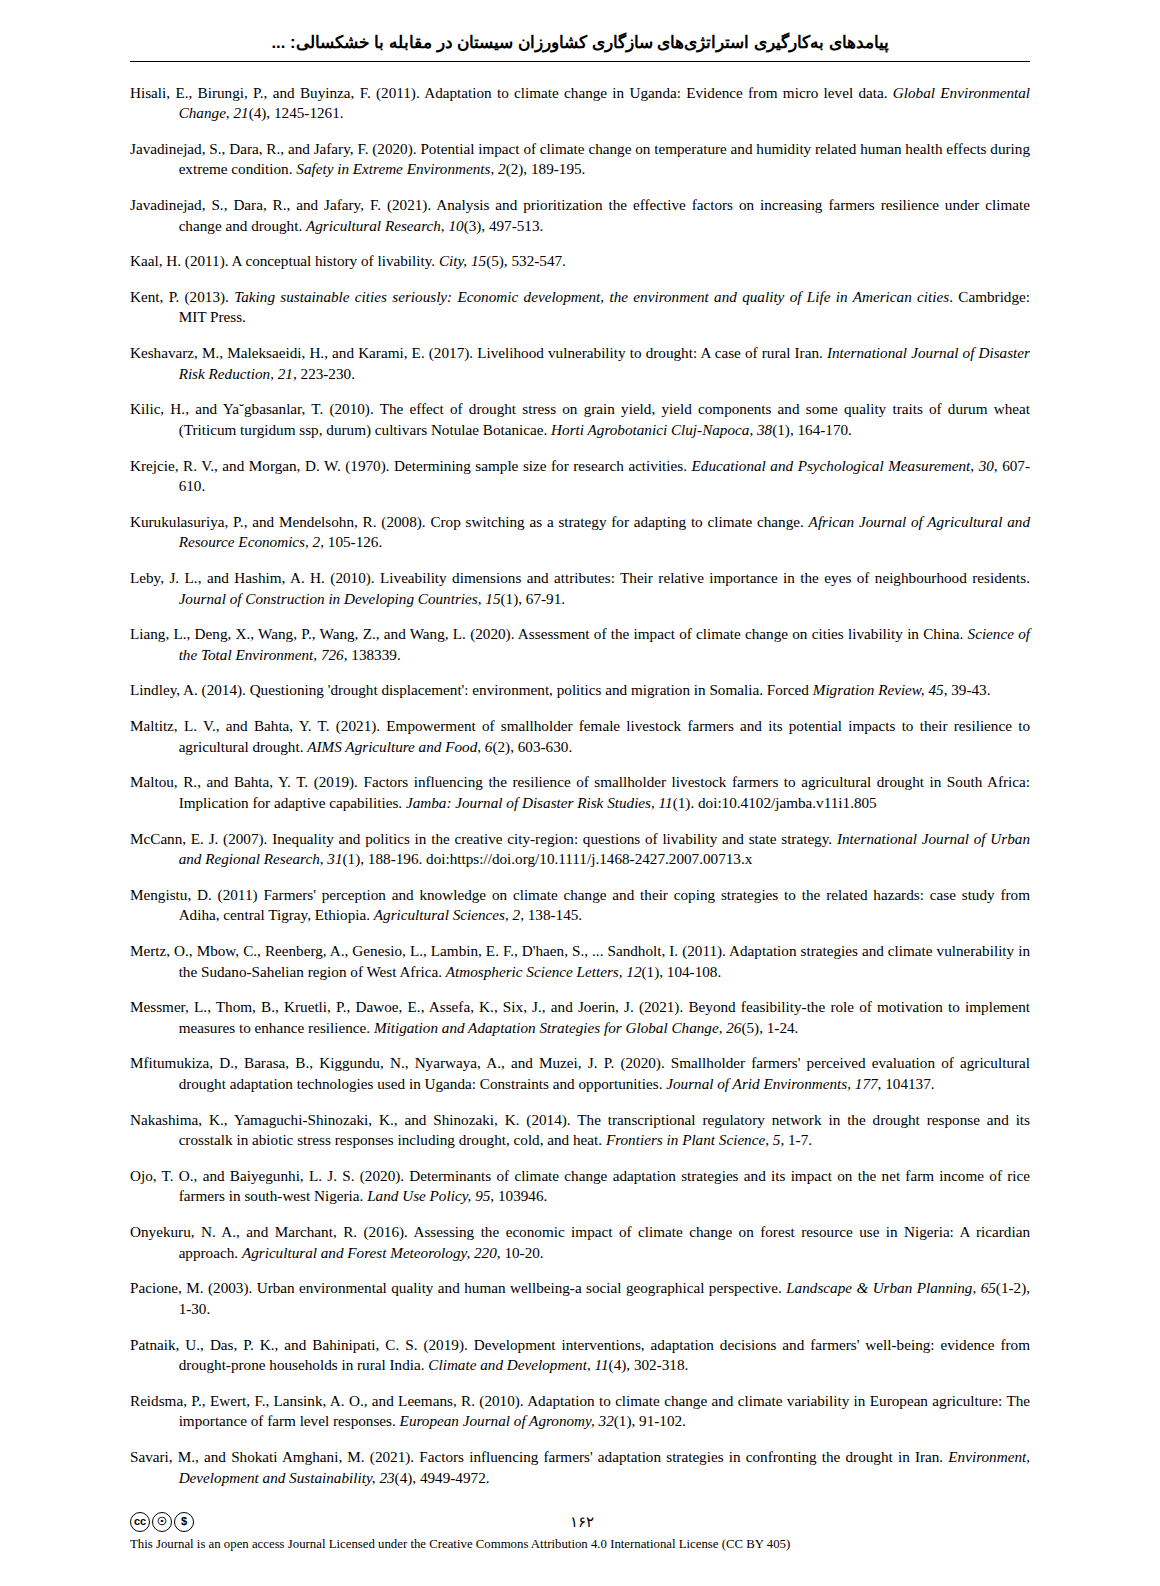پیامدهای به‌کارگیری استراتژی‌های سازگاری کشاورزان سیستان در مقابله با خشکسالی: ...
Hisali, E., Birungi, P., and Buyinza, F. (2011). Adaptation to climate change in Uganda: Evidence from micro level data. Global Environmental Change, 21(4), 1245-1261.
Javadinejad, S., Dara, R., and Jafary, F. (2020). Potential impact of climate change on temperature and humidity related human health effects during extreme condition. Safety in Extreme Environments, 2(2), 189-195.
Javadinejad, S., Dara, R., and Jafary, F. (2021). Analysis and prioritization the effective factors on increasing farmers resilience under climate change and drought. Agricultural Research, 10(3), 497-513.
Kaal, H. (2011). A conceptual history of livability. City, 15(5), 532-547.
Kent, P. (2013). Taking sustainable cities seriously: Economic development, the environment and quality of Life in American cities. Cambridge: MIT Press.
Keshavarz, M., Maleksaeidi, H., and Karami, E. (2017). Livelihood vulnerability to drought: A case of rural Iran. International Journal of Disaster Risk Reduction, 21, 223-230.
Kilic, H., and Ya˘gbasanlar, T. (2010). The effect of drought stress on grain yield, yield components and some quality traits of durum wheat (Triticum turgidum ssp, durum) cultivars Notulae Botanicae. Horti Agrobotanici Cluj-Napoca, 38(1), 164-170.
Krejcie, R. V., and Morgan, D. W. (1970). Determining sample size for research activities. Educational and Psychological Measurement, 30, 607-610.
Kurukulasuriya, P., and Mendelsohn, R. (2008). Crop switching as a strategy for adapting to climate change. African Journal of Agricultural and Resource Economics, 2, 105-126.
Leby, J. L., and Hashim, A. H. (2010). Liveability dimensions and attributes: Their relative importance in the eyes of neighbourhood residents. Journal of Construction in Developing Countries, 15(1), 67-91.
Liang, L., Deng, X., Wang, P., Wang, Z., and Wang, L. (2020). Assessment of the impact of climate change on cities livability in China. Science of the Total Environment, 726, 138339.
Lindley, A. (2014). Questioning 'drought displacement': environment, politics and migration in Somalia. Forced Migration Review, 45, 39-43.
Maltitz, L. V., and Bahta, Y. T. (2021). Empowerment of smallholder female livestock farmers and its potential impacts to their resilience to agricultural drought. AIMS Agriculture and Food, 6(2), 603-630.
Maltou, R., and Bahta, Y. T. (2019). Factors influencing the resilience of smallholder livestock farmers to agricultural drought in South Africa: Implication for adaptive capabilities. Jamba: Journal of Disaster Risk Studies, 11(1). doi:10.4102/jamba.v11i1.805
McCann, E. J. (2007). Inequality and politics in the creative city-region: questions of livability and state strategy. International Journal of Urban and Regional Research, 31(1), 188-196. doi:https://doi.org/10.1111/j.1468-2427.2007.00713.x
Mengistu, D. (2011) Farmers' perception and knowledge on climate change and their coping strategies to the related hazards: case study from Adiha, central Tigray, Ethiopia. Agricultural Sciences, 2, 138-145.
Mertz, O., Mbow, C., Reenberg, A., Genesio, L., Lambin, E. F., D'haen, S., ... Sandholt, I. (2011). Adaptation strategies and climate vulnerability in the Sudano-Sahelian region of West Africa. Atmospheric Science Letters, 12(1), 104-108.
Messmer, L., Thom, B., Kruetli, P., Dawoe, E., Assefa, K., Six, J., and Joerin, J. (2021). Beyond feasibility-the role of motivation to implement measures to enhance resilience. Mitigation and Adaptation Strategies for Global Change, 26(5), 1-24.
Mfitumukiza, D., Barasa, B., Kiggundu, N., Nyarwaya, A., and Muzei, J. P. (2020). Smallholder farmers' perceived evaluation of agricultural drought adaptation technologies used in Uganda: Constraints and opportunities. Journal of Arid Environments, 177, 104137.
Nakashima, K., Yamaguchi-Shinozaki, K., and Shinozaki, K. (2014). The transcriptional regulatory network in the drought response and its crosstalk in abiotic stress responses including drought, cold, and heat. Frontiers in Plant Science, 5, 1-7.
Ojo, T. O., and Baiyegunhi, L. J. S. (2020). Determinants of climate change adaptation strategies and its impact on the net farm income of rice farmers in south-west Nigeria. Land Use Policy, 95, 103946.
Onyekuru, N. A., and Marchant, R. (2016). Assessing the economic impact of climate change on forest resource use in Nigeria: A ricardian approach. Agricultural and Forest Meteorology, 220, 10-20.
Pacione, M. (2003). Urban environmental quality and human wellbeing-a social geographical perspective. Landscape & Urban Planning, 65(1-2), 1-30.
Patnaik, U., Das, P. K., and Bahinipati, C. S. (2019). Development interventions, adaptation decisions and farmers' well-being: evidence from drought-prone households in rural India. Climate and Development, 11(4), 302-318.
Reidsma, P., Ewert, F., Lansink, A. O., and Leemans, R. (2010). Adaptation to climate change and climate variability in European agriculture: The importance of farm level responses. European Journal of Agronomy, 32(1), 91-102.
Savari, M., and Shokati Amghani, M. (2021). Factors influencing farmers' adaptation strategies in confronting the drought in Iran. Environment, Development and Sustainability, 23(4), 4949-4972.
cc☉$
۱۶۲
This Journal is an open access Journal Licensed under the Creative Commons Attribution 4.0 International License (CC BY 405)